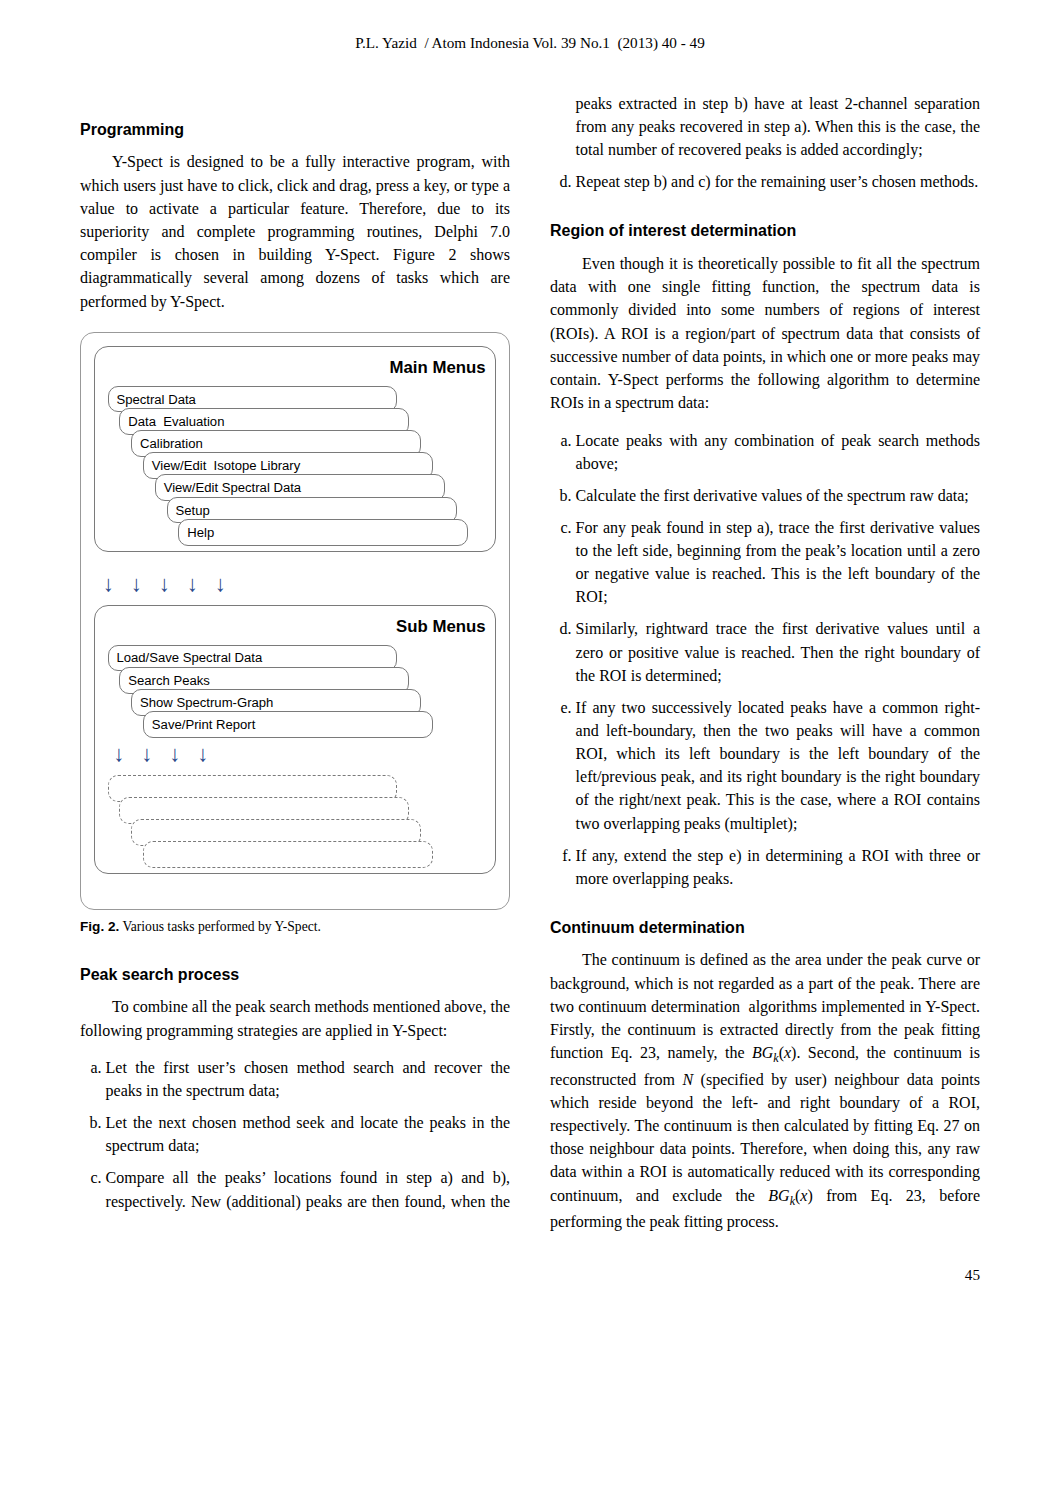P.L. Yazid / Atom Indonesia Vol. 39 No.1 (2013) 40 - 49
Programming
Y-Spect is designed to be a fully interactive program, with which users just have to click, click and drag, press a key, or type a value to activate a particular feature. Therefore, due to its superiority and complete programming routines, Delphi 7.0 compiler is chosen in building Y-Spect. Figure 2 shows diagrammatically several among dozens of tasks which are performed by Y-Spect.
Main Menus
Spectral Data
Data Evaluation
Calibration
View/Edit Isotope Library
View/Edit Spectral Data
Setup
Help
↓ ↓ ↓ ↓ ↓
Sub Menus
Load/Save Spectral Data
Search Peaks
Show Spectrum-Graph
Save/Print Report
↓ ↓ ↓ ↓
Fig. 2. Various tasks performed by Y-Spect.
Peak search process
To combine all the peak search methods mentioned above, the following programming strategies are applied in Y-Spect:
Let the first user’s chosen method search and recover the peaks in the spectrum data;
Let the next chosen method seek and locate the peaks in the spectrum data;
Compare all the peaks’ locations found in step a) and b), respectively. New (additional) peaks are then found, when the peaks extracted in step b) have at least 2-channel separation from any peaks recovered in step a). When this is the case, the total number of recovered peaks is added accordingly;
Repeat step b) and c) for the remaining user’s chosen methods.
Region of interest determination
Even though it is theoretically possible to fit all the spectrum data with one single fitting function, the spectrum data is commonly divided into some numbers of regions of interest (ROIs). A ROI is a region/part of spectrum data that consists of successive number of data points, in which one or more peaks may contain. Y-Spect performs the following algorithm to determine ROIs in a spectrum data:
Locate peaks with any combination of peak search methods above;
Calculate the first derivative values of the spectrum raw data;
For any peak found in step a), trace the first derivative values to the left side, beginning from the peak’s location until a zero or negative value is reached. This is the left boundary of the ROI;
Similarly, rightward trace the first derivative values until a zero or positive value is reached. Then the right boundary of the ROI is determined;
If any two successively located peaks have a common right- and left-boundary, then the two peaks will have a common ROI, which its left boundary is the left boundary of the left/previous peak, and its right boundary is the right boundary of the right/next peak. This is the case, where a ROI contains two overlapping peaks (multiplet);
If any, extend the step e) in determining a ROI with three or more overlapping peaks.
Continuum determination
The continuum is defined as the area under the peak curve or background, which is not regarded as a part of the peak. There are two continuum determination algorithms implemented in Y-Spect. Firstly, the continuum is extracted directly from the peak fitting function Eq. 23, namely, the BGk(x). Second, the continuum is reconstructed from N (specified by user) neighbour data points which reside beyond the left- and right boundary of a ROI, respectively. The continuum is then calculated by fitting Eq. 27 on those neighbour data points. Therefore, when doing this, any raw data within a ROI is automatically reduced with its corresponding continuum, and exclude the BGk(x) from Eq. 23, before performing the peak fitting process.
45